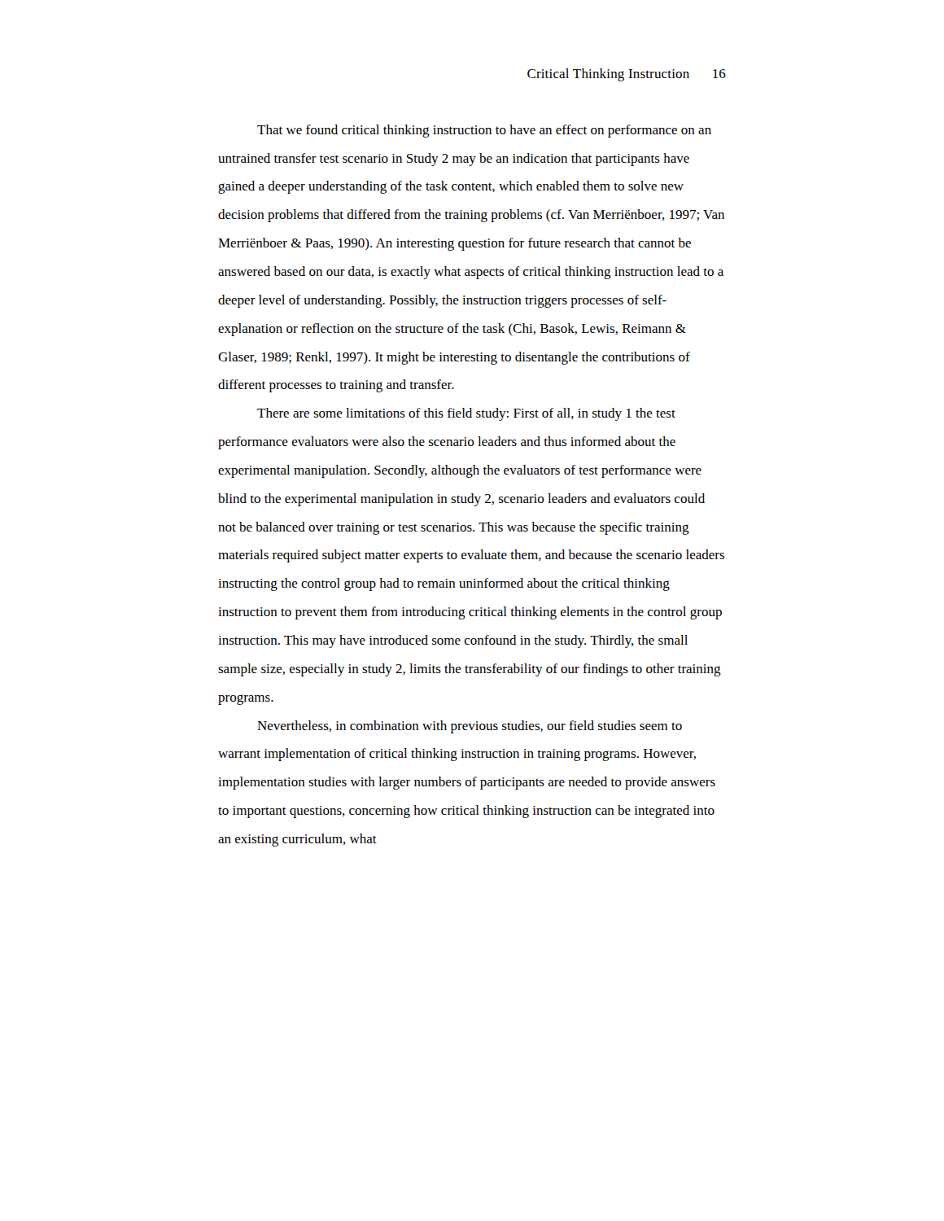Critical Thinking Instruction16
That we found critical thinking instruction to have an effect on performance on an untrained transfer test scenario in Study 2 may be an indication that participants have gained a deeper understanding of the task content, which enabled them to solve new decision problems that differed from the training problems (cf. Van Merriënboer, 1997; Van Merriënboer & Paas, 1990). An interesting question for future research that cannot be answered based on our data, is exactly what aspects of critical thinking instruction lead to a deeper level of understanding. Possibly, the instruction triggers processes of self-explanation or reflection on the structure of the task (Chi, Basok, Lewis, Reimann & Glaser, 1989; Renkl, 1997). It might be interesting to disentangle the contributions of different processes to training and transfer.
There are some limitations of this field study: First of all, in study 1 the test performance evaluators were also the scenario leaders and thus informed about the experimental manipulation. Secondly, although the evaluators of test performance were blind to the experimental manipulation in study 2, scenario leaders and evaluators could not be balanced over training or test scenarios. This was because the specific training materials required subject matter experts to evaluate them, and because the scenario leaders instructing the control group had to remain uninformed about the critical thinking instruction to prevent them from introducing critical thinking elements in the control group instruction. This may have introduced some confound in the study. Thirdly, the small sample size, especially in study 2, limits the transferability of our findings to other training programs.
Nevertheless, in combination with previous studies, our field studies seem to warrant implementation of critical thinking instruction in training programs. However, implementation studies with larger numbers of participants are needed to provide answers to important questions, concerning how critical thinking instruction can be integrated into an existing curriculum, what